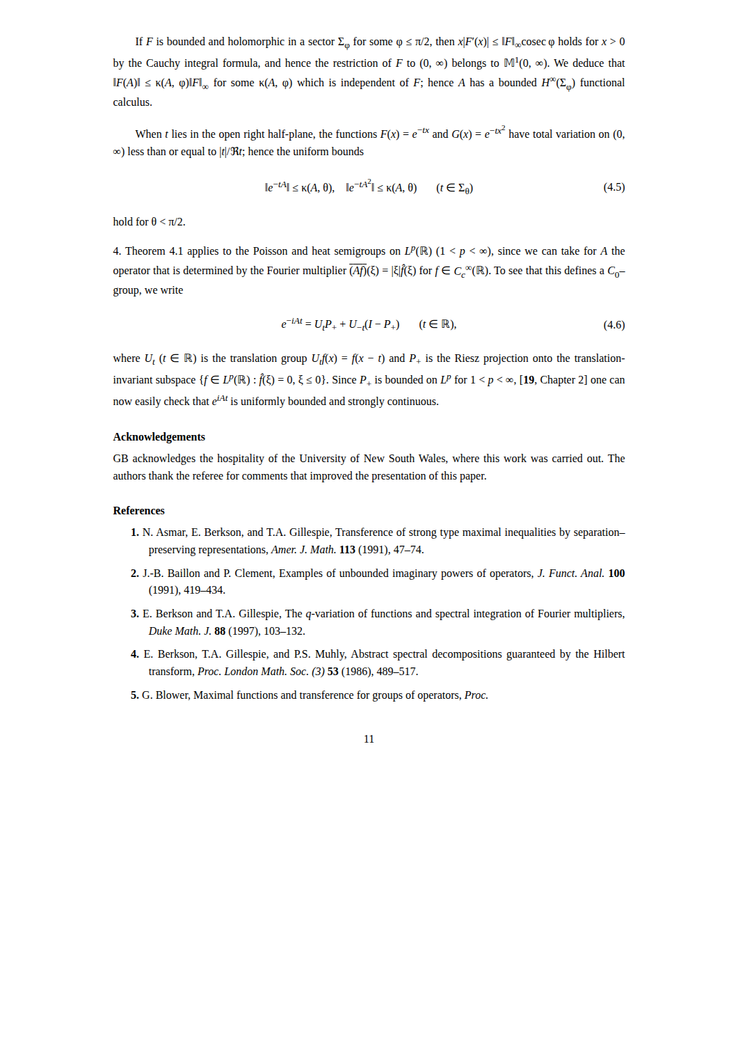If F is bounded and holomorphic in a sector Σφ for some φ ≤ π/2, then x|F′(x)| ≤ ‖F‖∞cosec φ holds for x > 0 by the Cauchy integral formula, and hence the restriction of F to (0, ∞) belongs to 𝕄1(0, ∞). We deduce that ‖F(A)‖ ≤ κ(A, φ)‖F‖∞ for some κ(A, φ) which is independent of F; hence A has a bounded H∞(Σφ) functional calculus.
When t lies in the open right half-plane, the functions F(x) = e−tx and G(x) = e−tx2 have total variation on (0, ∞) less than or equal to |t|/ℜt; hence the uniform bounds
‖e−tA‖ ≤ κ(A, θ), ‖e−tA2‖ ≤ κ(A, θ) (t ∈ Σθ) (4.5)
hold for θ < π/2.
4. Theorem 4.1 applies to the Poisson and heat semigroups on Lp(ℝ) (1 < p < ∞), since we can take for A the operator that is determined by the Fourier multiplier (Af)(ξ) = |ξ|f̂(ξ) for f ∈ Cc∞(ℝ). To see that this defines a C0–group, we write
e−iAt = UtP+ + U−t(I − P+) (t ∈ ℝ), (4.6)
where Ut (t ∈ ℝ) is the translation group Utf(x) = f(x − t) and P+ is the Riesz projection onto the translation-invariant subspace {f ∈ Lp(ℝ) : f̂(ξ) = 0, ξ ≤ 0}. Since P+ is bounded on Lp for 1 < p < ∞, [19, Chapter 2] one can now easily check that eiAt is uniformly bounded and strongly continuous.
Acknowledgements
GB acknowledges the hospitality of the University of New South Wales, where this work was carried out. The authors thank the referee for comments that improved the presentation of this paper.
References
1. N. Asmar, E. Berkson, and T.A. Gillespie, Transference of strong type maximal inequalities by separation–preserving representations, Amer. J. Math. 113 (1991), 47–74.
2. J.-B. Baillon and P. Clement, Examples of unbounded imaginary powers of operators, J. Funct. Anal. 100 (1991), 419–434.
3. E. Berkson and T.A. Gillespie, The q-variation of functions and spectral integration of Fourier multipliers, Duke Math. J. 88 (1997), 103–132.
4. E. Berkson, T.A. Gillespie, and P.S. Muhly, Abstract spectral decompositions guaranteed by the Hilbert transform, Proc. London Math. Soc. (3) 53 (1986), 489–517.
5. G. Blower, Maximal functions and transference for groups of operators, Proc.
11